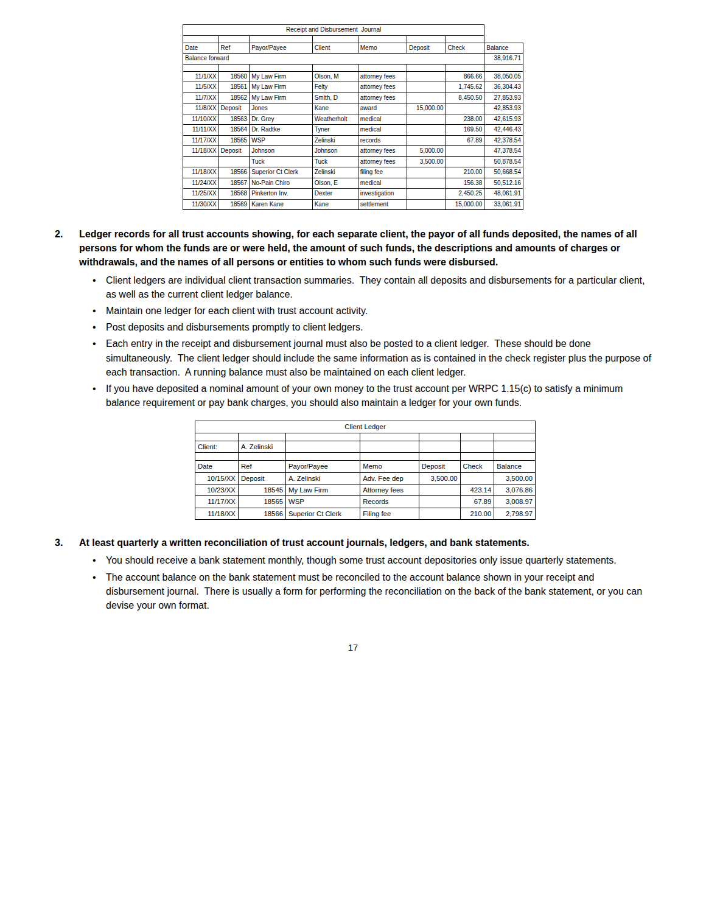| Receipt and Disbursement Journal |
| Date | Ref | Payor/Payee | Client | Memo | Deposit | Check | Balance |
| Balance forward | 38,916.71 |
| 11/1/XX | 18560 | My Law Firm | Olson, M | attorney fees | | 866.66 | 38,050.05 |
| 11/5/XX | 18561 | My Law Firm | Felty | attorney fees | | 1,745.62 | 36,304.43 |
| 11/7/XX | 18562 | My Law Firm | Smith, D | attorney fees | | 8,450.50 | 27,853.93 |
| 11/8/XX | Deposit | Jones | Kane | award | 15,000.00 | | 42,853.93 |
| 11/10/XX | 18563 | Dr. Grey | Weatherholt | medical | | 238.00 | 42,615.93 |
| 11/11/XX | 18564 | Dr. Radtke | Tyner | medical | | 169.50 | 42,446.43 |
| 11/17/XX | 18565 | WSP | Zelinski | records | | 67.89 | 42,378.54 |
| 11/18/XX | Deposit | Johnson | Johnson | attorney fees | 5,000.00 | | 47,378.54 |
| | | Tuck | Tuck | attorney fees | 3,500.00 | | 50,878.54 |
| 11/18/XX | 18566 | Superior Ct Clerk | Zelinski | filing fee | | 210.00 | 50,668.54 |
| 11/24/XX | 18567 | No-Pain Chiro | Olson, E | medical | | 156.38 | 50,512.16 |
| 11/25/XX | 18568 | Pinkerton Inv. | Dexter | investigation | | 2,450.25 | 48,061.91 |
| 11/30/XX | 18569 | Karen Kane | Kane | settlement | | 15,000.00 | 33,061.91 |
Ledger records for all trust accounts showing, for each separate client, the payor of all funds deposited, the names of all persons for whom the funds are or were held, the amount of such funds, the descriptions and amounts of charges or withdrawals, and the names of all persons or entities to whom such funds were disbursed.
Client ledgers are individual client transaction summaries. They contain all deposits and disbursements for a particular client, as well as the current client ledger balance.
Maintain one ledger for each client with trust account activity.
Post deposits and disbursements promptly to client ledgers.
Each entry in the receipt and disbursement journal must also be posted to a client ledger. These should be done simultaneously. The client ledger should include the same information as is contained in the check register plus the purpose of each transaction. A running balance must also be maintained on each client ledger.
If you have deposited a nominal amount of your own money to the trust account per WRPC 1.15(c) to satisfy a minimum balance requirement or pay bank charges, you should also maintain a ledger for your own funds.
| Client Ledger |
| Client: | A. Zelinski | | | | | |
| Date | Ref | Payor/Payee | Memo | Deposit | Check | Balance |
| 10/15/XX | Deposit | A. Zelinski | Adv. Fee dep | 3,500.00 | | 3,500.00 |
| 10/23/XX | 18545 | My Law Firm | Attorney fees | | 423.14 | 3,076.86 |
| 11/17/XX | 18565 | WSP | Records | | 67.89 | 3,008.97 |
| 11/18/XX | 18566 | Superior Ct Clerk | Filing fee | | 210.00 | 2,798.97 |
At least quarterly a written reconciliation of trust account journals, ledgers, and bank statements.
You should receive a bank statement monthly, though some trust account depositories only issue quarterly statements.
The account balance on the bank statement must be reconciled to the account balance shown in your receipt and disbursement journal. There is usually a form for performing the reconciliation on the back of the bank statement, or you can devise your own format.
17